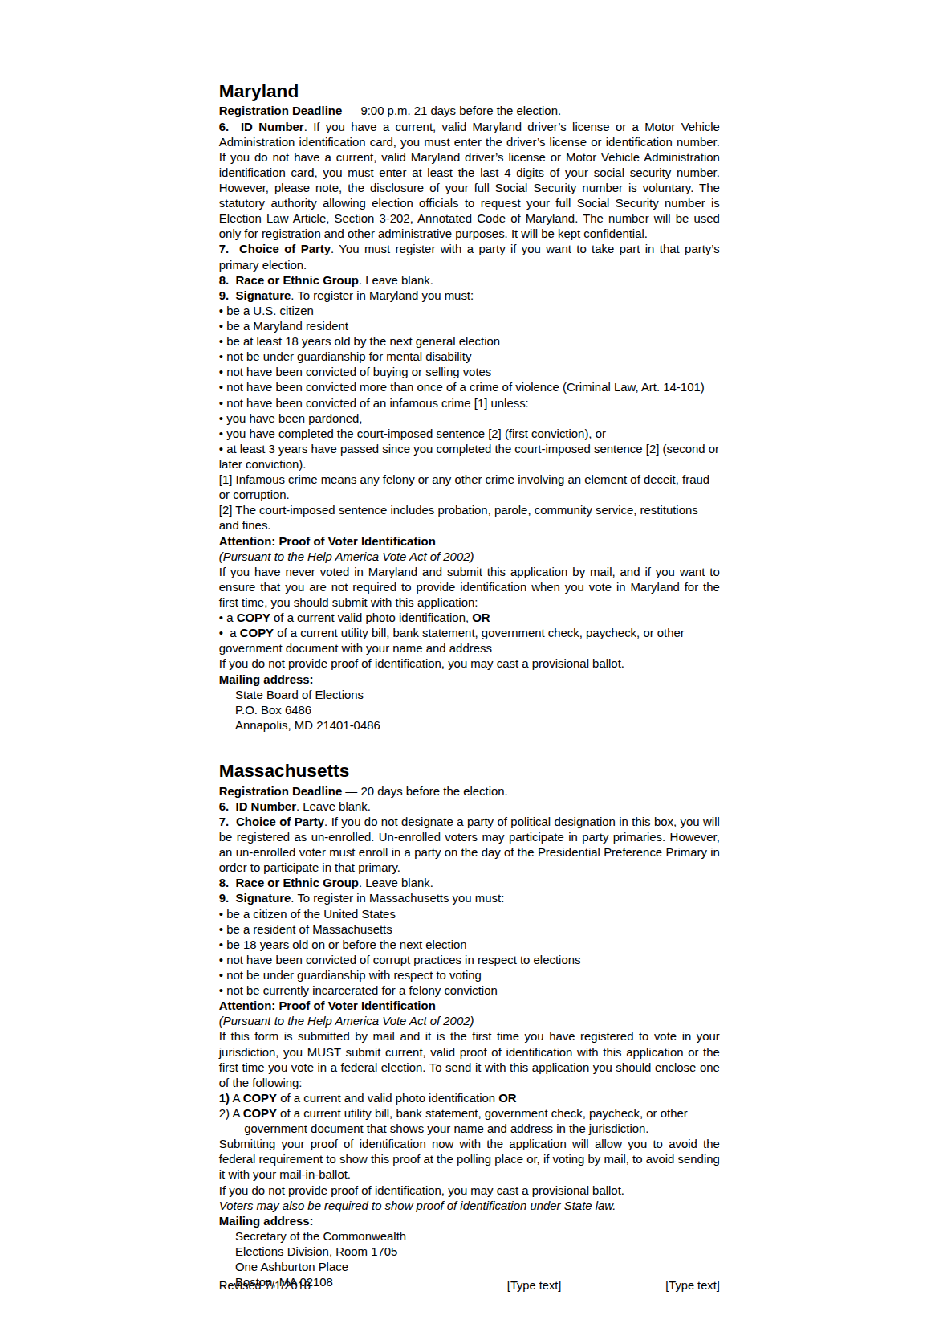Maryland
Registration Deadline — 9:00 p.m. 21 days before the election.
6. ID Number. If you have a current, valid Maryland driver’s license or a Motor Vehicle Administration identification card, you must enter the driver’s license or identification number. If you do not have a current, valid Maryland driver’s license or Motor Vehicle Administration identification card, you must enter at least the last 4 digits of your social security number. However, please note, the disclosure of your full Social Security number is voluntary. The statutory authority allowing election officials to request your full Social Security number is Election Law Article, Section 3-202, Annotated Code of Maryland. The number will be used only for registration and other administrative purposes. It will be kept confidential.
7. Choice of Party. You must register with a party if you want to take part in that party’s primary election.
8. Race or Ethnic Group. Leave blank.
9. Signature. To register in Maryland you must:
be a U.S. citizen
be a Maryland resident
be at least 18 years old by the next general election
not be under guardianship for mental disability
not have been convicted of buying or selling votes
not have been convicted more than once of a crime of violence (Criminal Law, Art. 14-101)
not have been convicted of an infamous crime [1] unless:
you have been pardoned,
you have completed the court-imposed sentence [2] (first conviction), or
at least 3 years have passed since you completed the court-imposed sentence [2] (second or later conviction).
[1] Infamous crime means any felony or any other crime involving an element of deceit, fraud or corruption.
[2] The court-imposed sentence includes probation, parole, community service, restitutions and fines.
Attention: Proof of Voter Identification
(Pursuant to the Help America Vote Act of 2002)
If you have never voted in Maryland and submit this application by mail, and if you want to ensure that you are not required to provide identification when you vote in Maryland for the first time, you should submit with this application:
a COPY of a current valid photo identification, OR
a COPY of a current utility bill, bank statement, government check, paycheck, or other government document with your name and address
If you do not provide proof of identification, you may cast a provisional ballot.
Mailing address:
State Board of Elections
P.O. Box 6486
Annapolis, MD 21401-0486
Massachusetts
Registration Deadline — 20 days before the election.
6. ID Number. Leave blank.
7. Choice of Party. If you do not designate a party of political designation in this box, you will be registered as un-enrolled. Un-enrolled voters may participate in party primaries. However, an un-enrolled voter must enroll in a party on the day of the Presidential Preference Primary in order to participate in that primary.
8. Race or Ethnic Group. Leave blank.
9. Signature. To register in Massachusetts you must:
be a citizen of the United States
be a resident of Massachusetts
be 18 years old on or before the next election
not have been convicted of corrupt practices in respect to elections
not be under guardianship with respect to voting
not be currently incarcerated for a felony conviction
Attention: Proof of Voter Identification
(Pursuant to the Help America Vote Act of 2002)
If this form is submitted by mail and it is the first time you have registered to vote in your jurisdiction, you MUST submit current, valid proof of identification with this application or the first time you vote in a federal election. To send it with this application you should enclose one of the following:
1) A COPY of a current and valid photo identification OR
2) A COPY of a current utility bill, bank statement, government check, paycheck, or other government document that shows your name and address in the jurisdiction.
Submitting your proof of identification now with the application will allow you to avoid the federal requirement to show this proof at the polling place or, if voting by mail, to avoid sending it with your mail-in-ballot.
If you do not provide proof of identification, you may cast a provisional ballot.
Voters may also be required to show proof of identification under State law.
Mailing address:
Secretary of the Commonwealth
Elections Division, Room 1705
One Ashburton Place
Boston, MA 02108
Revised 7/1/2018 [Type text] [Type text]